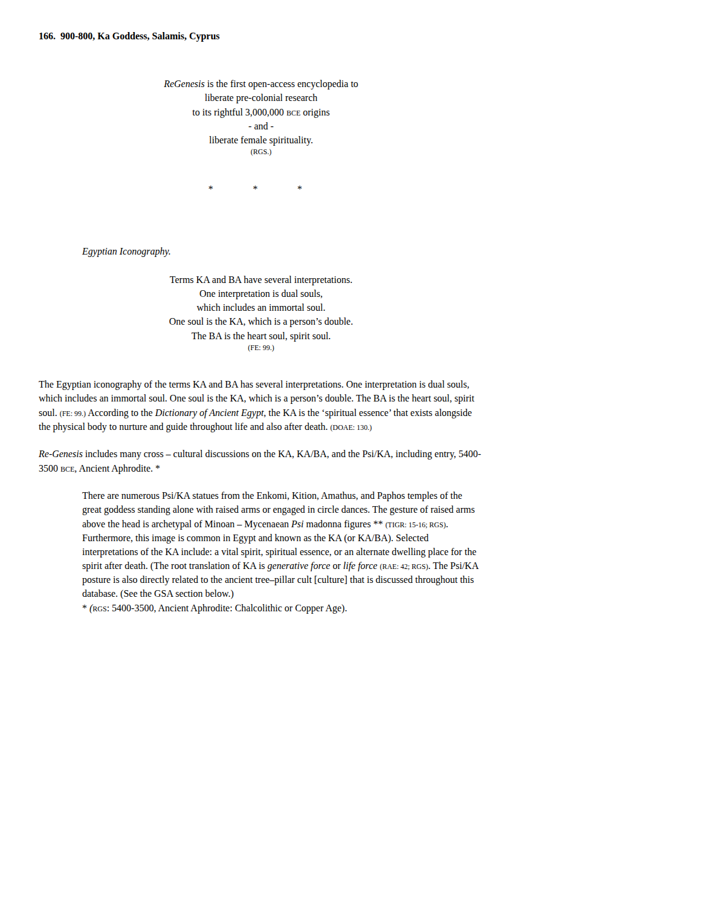166. 900-800, Ka Goddess, Salamis, Cyprus
ReGenesis is the first open-access encyclopedia to
liberate pre-colonial research
to its rightful 3,000,000 BCE origins
- and -
liberate female spirituality.
(RGS.)
* * *
Egyptian Iconography.
Terms KA and BA have several interpretations.
One interpretation is dual souls,
which includes an immortal soul.
One soul is the KA, which is a person’s double.
The BA is the heart soul, spirit soul.
(FE: 99.)
The Egyptian iconography of the terms KA and BA has several interpretations. One interpretation is dual souls, which includes an immortal soul. One soul is the KA, which is a person’s double. The BA is the heart soul, spirit soul. (FE: 99.) According to the Dictionary of Ancient Egypt, the KA is the ‘spiritual essence’ that exists alongside the physical body to nurture and guide throughout life and also after death. (DOAE: 130.)
Re-Genesis includes many cross – cultural discussions on the KA, KA/BA, and the Psi/KA, including entry, 5400-3500 BCE, Ancient Aphrodite. *
There are numerous Psi/KA statues from the Enkomi, Kition, Amathus, and Paphos temples of the great goddess standing alone with raised arms or engaged in circle dances. The gesture of raised arms above the head is archetypal of Minoan – Mycenaean Psi madonna figures ** (TIGR: 15-16; RGS). Furthermore, this image is common in Egypt and known as the KA (or KA/BA). Selected interpretations of the KA include: a vital spirit, spiritual essence, or an alternate dwelling place for the spirit after death. (The root translation of KA is generative force or life force (RAE: 42; RGS). The Psi/KA posture is also directly related to the ancient tree–pillar cult [culture] that is discussed throughout this database. (See the GSA section below.)
* (RGS: 5400-3500, Ancient Aphrodite: Chalcolithic or Copper Age).